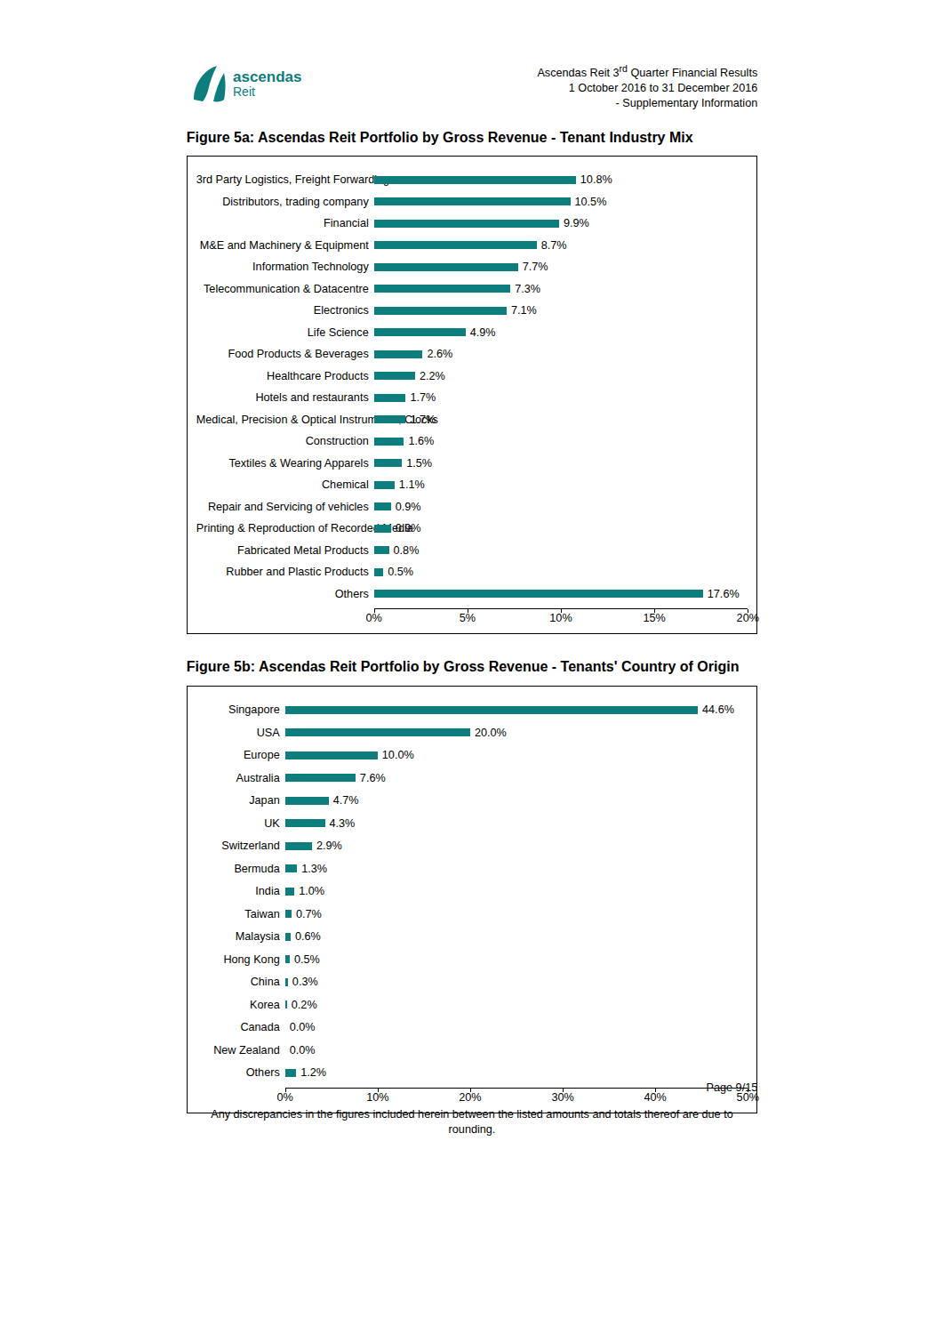ascendas Reit
Ascendas Reit 3rd Quarter Financial Results
1 October 2016 to 31 December 2016
- Supplementary Information
Figure 5a: Ascendas Reit Portfolio by Gross Revenue - Tenant Industry Mix
3rd Party Logistics, Freight Forwarding
10.8%
Distributors, trading company
10.5%
Financial
9.9%
M&E and Machinery & Equipment
8.7%
Information Technology
7.7%
Telecommunication & Datacentre
7.3%
Electronics
7.1%
Life Science
4.9%
Food Products & Beverages
2.6%
Healthcare Products
2.2%
Hotels and restaurants
1.7%
Medical, Precision & Optical Instruments, Clocks
1.7%
Construction
1.6%
Textiles & Wearing Apparels
1.5%
Chemical
1.1%
Repair and Servicing of vehicles
0.9%
Printing & Reproduction of Recorded Media
0.9%
Fabricated Metal Products
0.8%
Rubber and Plastic Products
0.5%
Others
17.6%
0%
5%
10%
15%
20%
Figure 5b: Ascendas Reit Portfolio by Gross Revenue - Tenants' Country of Origin
Singapore
44.6%
USA
20.0%
Europe
10.0%
Australia
7.6%
Japan
4.7%
UK
4.3%
Switzerland
2.9%
Bermuda
1.3%
India
1.0%
Taiwan
0.7%
Malaysia
0.6%
Hong Kong
0.5%
China
0.3%
Korea
0.2%
Canada
0.0%
New Zealand
0.0%
Others
1.2%
0%
10%
20%
30%
40%
50%
Page 9/15
Any discrepancies in the figures included herein between the listed amounts and totals thereof are due to rounding.